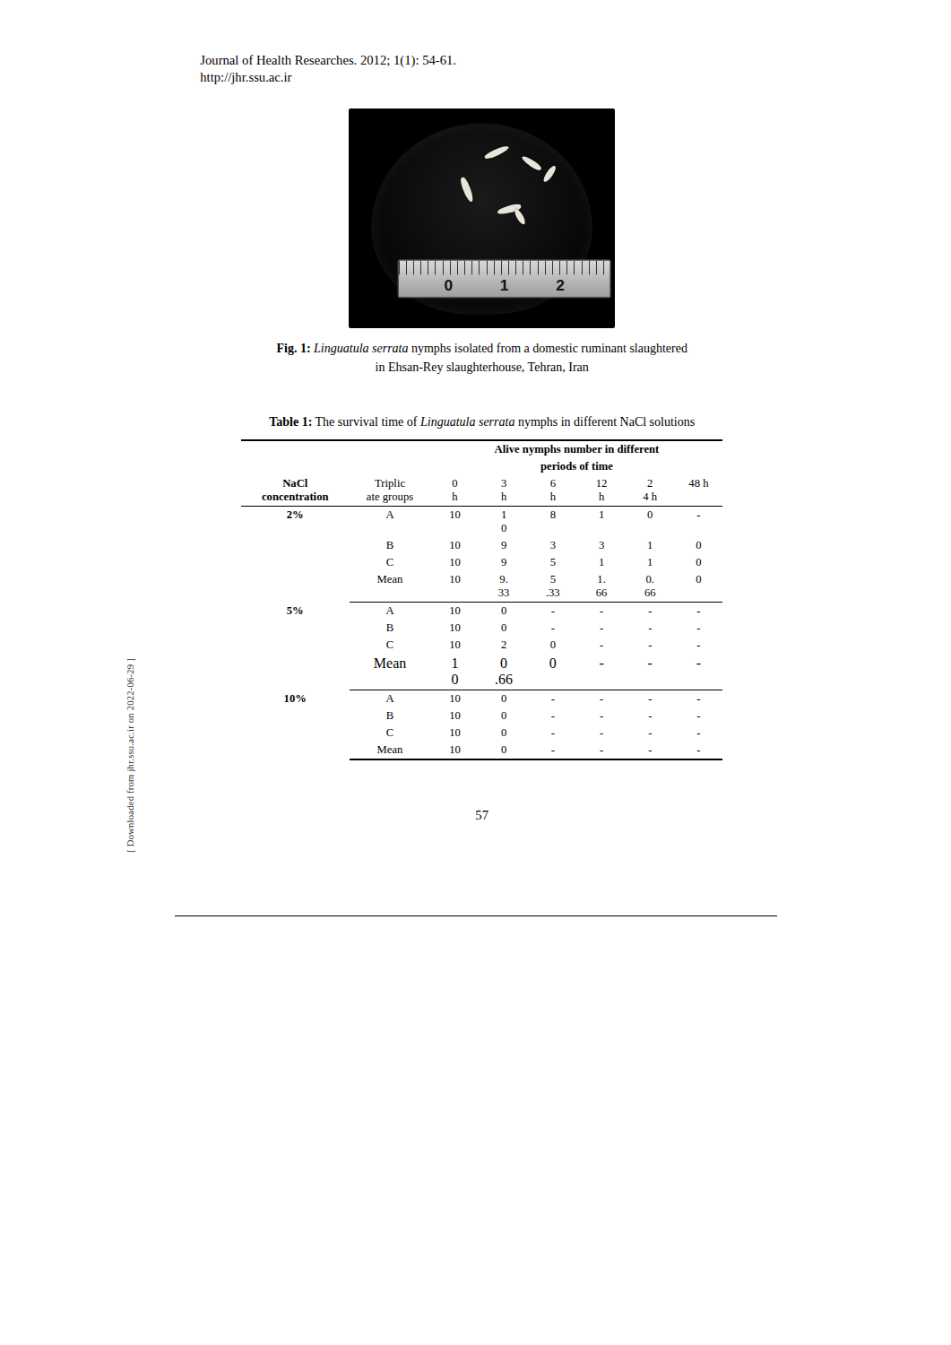Journal of Health Researches. 2012; 1(1): 54-61.
http://jhr.ssu.ac.ir
012
Fig. 1: Linguatula serrata nymphs isolated from a domestic ruminant slaughtered
in Ehsan-Rey slaughterhouse, Tehran, Iran
Table 1: The survival time of Linguatula serrata nymphs in different NaCl solutions
| | | Alive nymphs number in different |
| | | periods of time |
| NaCl concentration | Triplic ate groups | 0 h | 3 h | 6 h | 12 h | 2 4 h | 48 h |
| 2% | A | 10 | 1 0 | 8 | 1 | 0 | - |
| B | 10 | 9 | 3 | 3 | 1 | 0 |
| C | 10 | 9 | 5 | 1 | 1 | 0 |
| Mean | 10 | 9. 33 | 5 .33 | 1. 66 | 0. 66 | 0 |
| 5% | A | 10 | 0 | - | - | - | - |
| B | 10 | 0 | - | - | - | - |
| C | 10 | 2 | 0 | - | - | - |
| Mean | 1 0 | 0 .66 | 0 | - | - | - |
| 10% | A | 10 | 0 | - | - | - | - |
| B | 10 | 0 | - | - | - | - |
| C | 10 | 0 | - | - | - | - |
| Mean | 10 | 0 | - | - | - | - |
57
[ Downloaded from jhr.ssu.ac.ir on 2022-06-29 ]